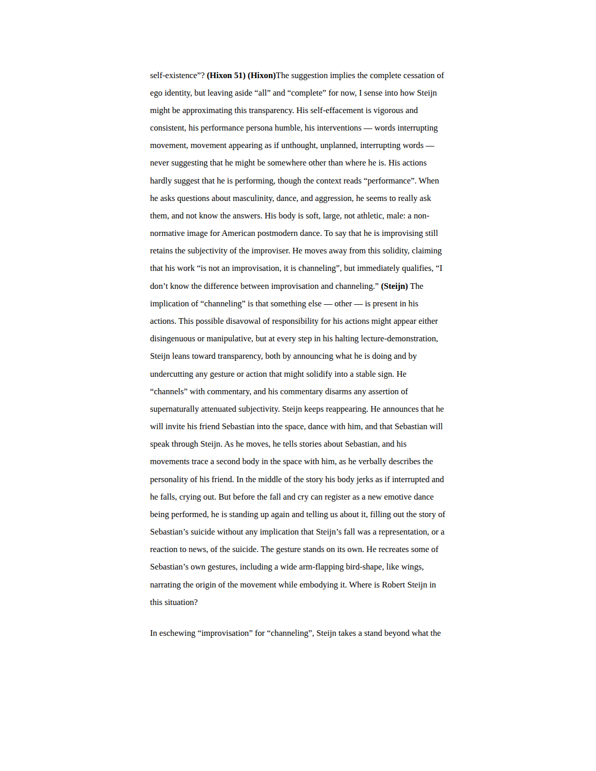self-existence”? (Hixon 51) (Hixon) The suggestion implies the complete cessation of ego identity, but leaving aside “all” and “complete” for now, I sense into how Steijn might be approximating this transparency. His self-effacement is vigorous and consistent, his performance persona humble, his interventions — words interrupting movement, movement appearing as if unthought, unplanned, interrupting words — never suggesting that he might be somewhere other than where he is. His actions hardly suggest that he is performing, though the context reads “performance”. When he asks questions about masculinity, dance, and aggression, he seems to really ask them, and not know the answers. His body is soft, large, not athletic, male: a non-normative image for American postmodern dance. To say that he is improvising still retains the subjectivity of the improviser. He moves away from this solidity, claiming that his work “is not an improvisation, it is channeling”, but immediately qualifies, “I don’t know the difference between improvisation and channeling.” (Steijn) The implication of “channeling” is that something else — other — is present in his actions. This possible disavowal of responsibility for his actions might appear either disingenuous or manipulative, but at every step in his halting lecture-demonstration, Steijn leans toward transparency, both by announcing what he is doing and by undercutting any gesture or action that might solidify into a stable sign. He “channels” with commentary, and his commentary disarms any assertion of supernaturally attenuated subjectivity. Steijn keeps reappearing. He announces that he will invite his friend Sebastian into the space, dance with him, and that Sebastian will speak through Steijn. As he moves, he tells stories about Sebastian, and his movements trace a second body in the space with him, as he verbally describes the personality of his friend. In the middle of the story his body jerks as if interrupted and he falls, crying out. But before the fall and cry can register as a new emotive dance being performed, he is standing up again and telling us about it, filling out the story of Sebastian’s suicide without any implication that Steijn’s fall was a representation, or a reaction to news, of the suicide. The gesture stands on its own. He recreates some of Sebastian’s own gestures, including a wide arm-flapping bird-shape, like wings, narrating the origin of the movement while embodying it. Where is Robert Steijn in this situation?
In eschewing “improvisation” for “channeling”, Steijn takes a stand beyond what the